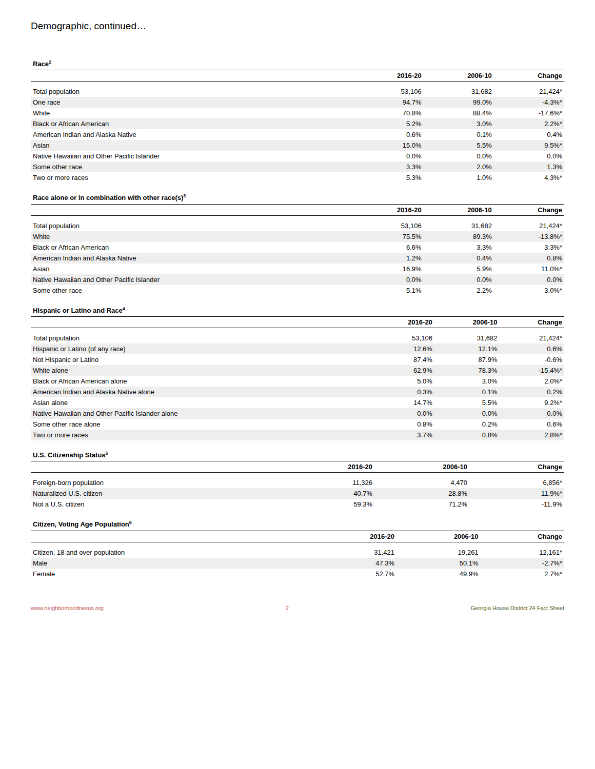Demographic, continued…
Race 2
| | 2016-20 | 2006-10 | Change |
| --- | --- | --- | --- |
| Total population | 53,106 | 31,682 | 21,424* |
| One race | 94.7% | 99.0% | -4.3%* |
| White | 70.8% | 88.4% | -17.6%* |
| Black or African American | 5.2% | 3.0% | 2.2%* |
| American Indian and Alaska Native | 0.6% | 0.1% | 0.4% |
| Asian | 15.0% | 5.5% | 9.5%* |
| Native Hawaiian and Other Pacific Islander | 0.0% | 0.0% | 0.0% |
| Some other race | 3.3% | 2.0% | 1.3% |
| Two or more races | 5.3% | 1.0% | 4.3%* |
Race alone or in combination with other race(s) 3
| | 2016-20 | 2006-10 | Change |
| --- | --- | --- | --- |
| Total population | 53,106 | 31,682 | 21,424* |
| White | 75.5% | 89.3% | -13.8%* |
| Black or African American | 6.6% | 3.3% | 3.3%* |
| American Indian and Alaska Native | 1.2% | 0.4% | 0.8% |
| Asian | 16.9% | 5.9% | 11.0%* |
| Native Hawaiian and Other Pacific Islander | 0.0% | 0.0% | 0.0% |
| Some other race | 5.1% | 2.2% | 3.0%* |
Hispanic or Latino and Race 4
| | 2016-20 | 2006-10 | Change |
| --- | --- | --- | --- |
| Total population | 53,106 | 31,682 | 21,424* |
| Hispanic or Latino (of any race) | 12.6% | 12.1% | 0.6% |
| Not Hispanic or Latino | 87.4% | 87.9% | -0.6% |
| White alone | 62.9% | 78.3% | -15.4%* |
| Black or African American alone | 5.0% | 3.0% | 2.0%* |
| American Indian and Alaska Native alone | 0.3% | 0.1% | 0.2% |
| Asian alone | 14.7% | 5.5% | 9.2%* |
| Native Hawaiian and Other Pacific Islander alone | 0.0% | 0.0% | 0.0% |
| Some other race alone | 0.8% | 0.2% | 0.6% |
| Two or more races | 3.7% | 0.8% | 2.8%* |
U.S. Citizenship Status 5
| | 2016-20 | 2006-10 | Change |
| --- | --- | --- | --- |
| Foreign-born population | 11,326 | 4,470 | 6,856* |
| Naturalized U.S. citizen | 40.7% | 28.8% | 11.9%* |
| Not a U.S. citizen | 59.3% | 71.2% | -11.9% |
Citizen, Voting Age Population 6
| | 2016-20 | 2006-10 | Change |
| --- | --- | --- | --- |
| Citizen, 18 and over population | 31,421 | 19,261 | 12,161* |
| Male | 47.3% | 50.1% | -2.7%* |
| Female | 52.7% | 49.9% | 2.7%* |
www.neighborhoodnexus.org
2
Georgia House District 24 Fact Sheet